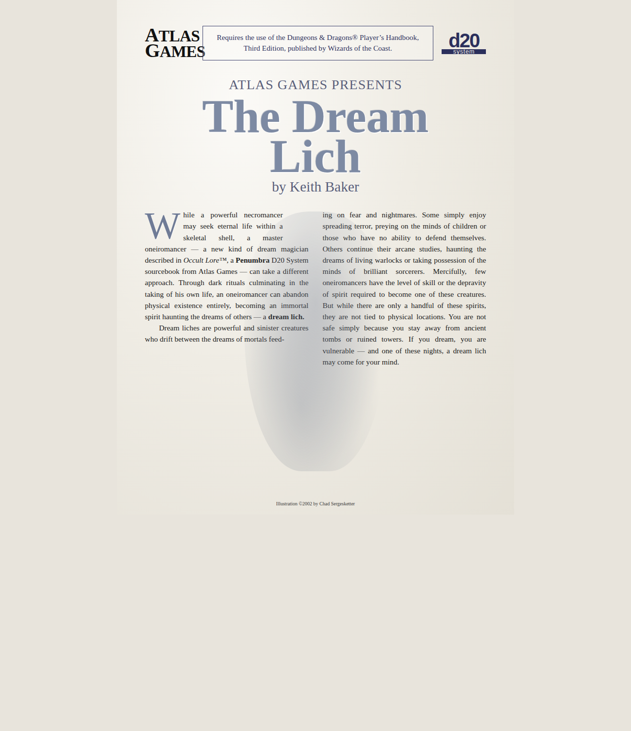ATLAS GAMES
Requires the use of the Dungeons & Dragons® Player’s Handbook,
Third Edition, published by Wizards of the Coast.
d20 system
ATLAS GAMES PRESENTS
The Dream Lich
by Keith Baker
W hile a powerful necromancer may seek eternal life within a skeletal shell, a master oneiromancer — a new kind of dream magician described in Occult Lore™, a Penumbra D20 System sourcebook from Atlas Games — can take a different approach. Through dark rituals culminating in the taking of his own life, an oneiromancer can abandon physical existence entirely, becoming an immortal spirit haunting the dreams of others — a dream lich.
Dream liches are powerful and sinister creatures who drift between the dreams of mortals feed-
ing on fear and nightmares. Some simply enjoy spreading terror, preying on the minds of children or those who have no ability to defend themselves. Others continue their arcane studies, haunting the dreams of living warlocks or taking possession of the minds of brilliant sorcerers. Mercifully, few oneiromancers have the level of skill or the depravity of spirit required to become one of these creatures. But while there are only a handful of these spirits, they are not tied to physical locations. You are not safe simply because you stay away from ancient tombs or ruined towers. If you dream, you are vulnerable — and one of these nights, a dream lich may come for your mind.
Illustration ©2002 by Chad Sergesketter